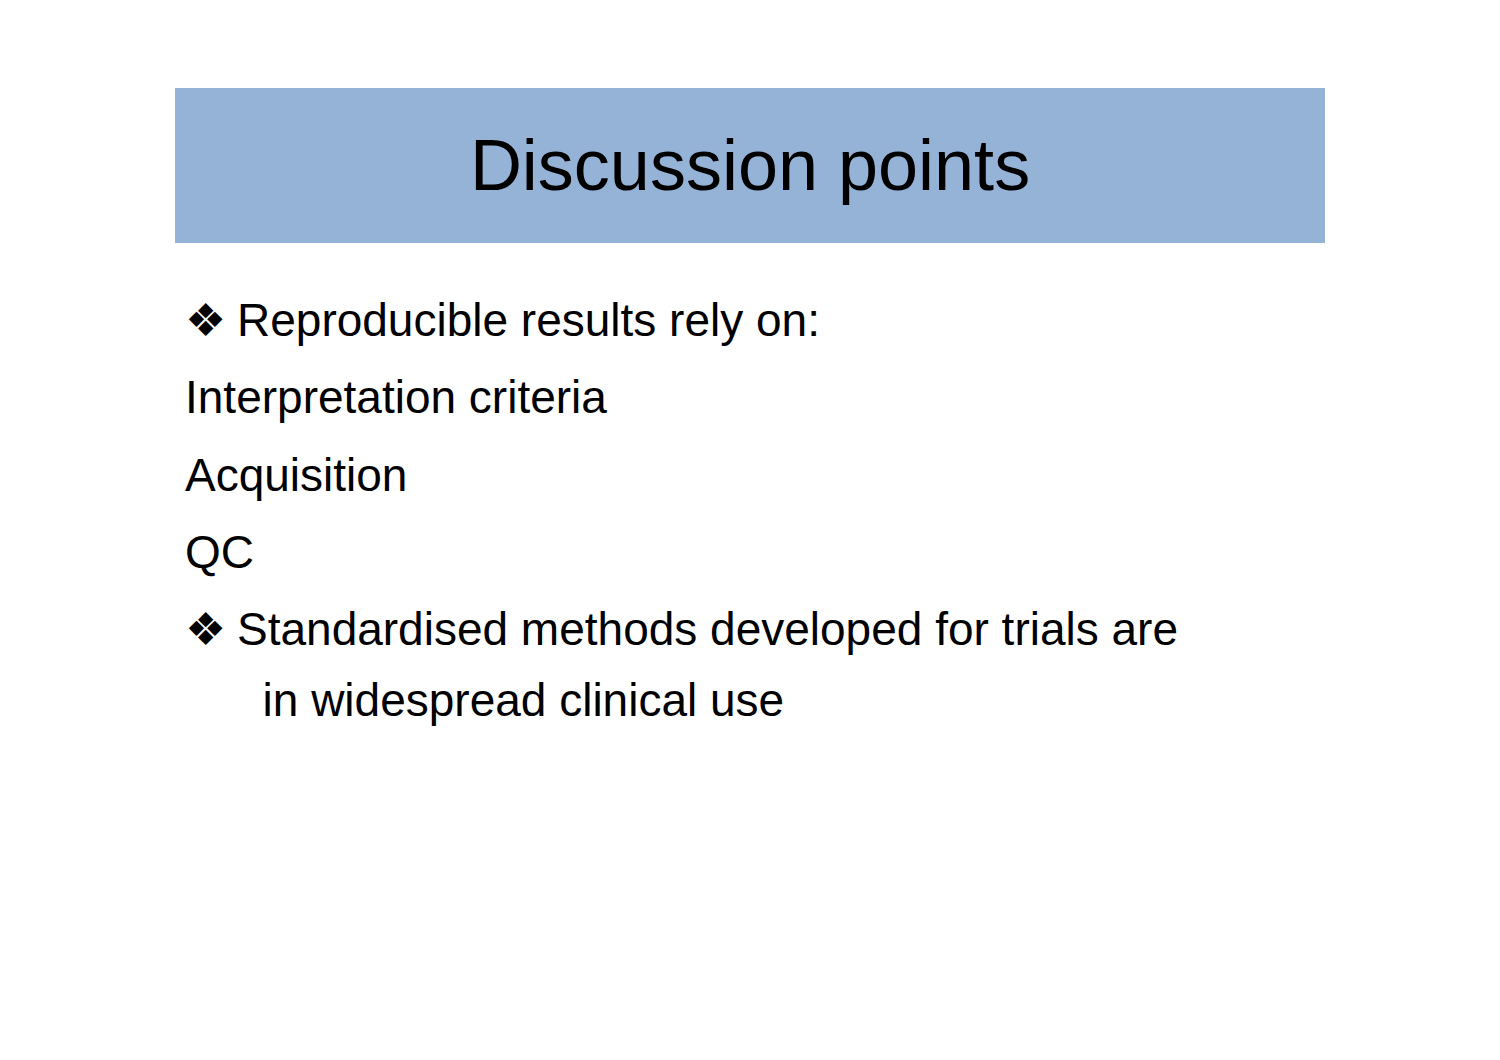Discussion points
Reproducible results rely on:
Interpretation criteria
Acquisition
QC
Standardised methods developed for trials are in widespread clinical use